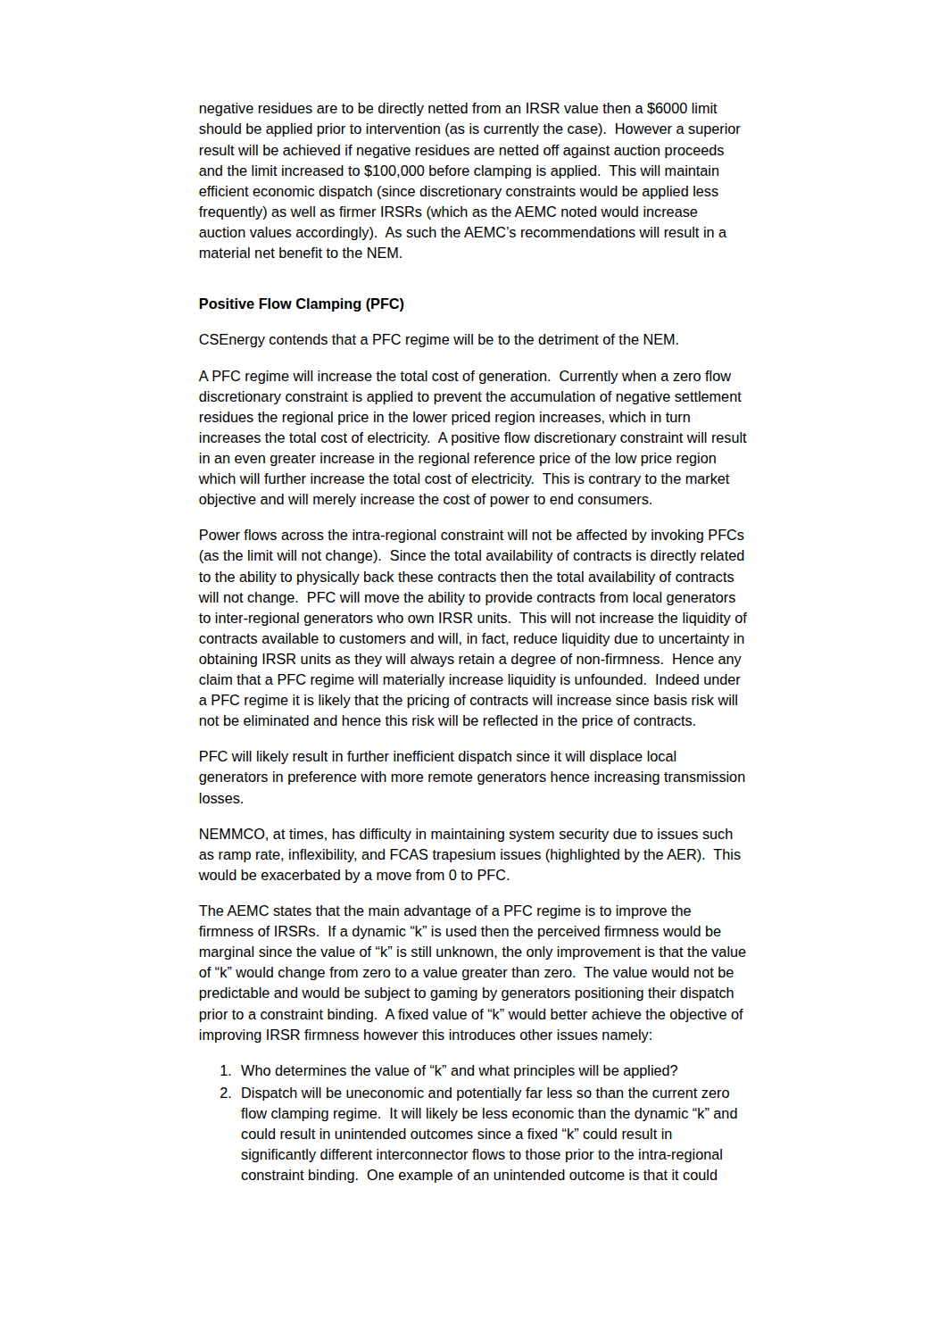negative residues are to be directly netted from an IRSR value then a $6000 limit should be applied prior to intervention (as is currently the case). However a superior result will be achieved if negative residues are netted off against auction proceeds and the limit increased to $100,000 before clamping is applied. This will maintain efficient economic dispatch (since discretionary constraints would be applied less frequently) as well as firmer IRSRs (which as the AEMC noted would increase auction values accordingly). As such the AEMC’s recommendations will result in a material net benefit to the NEM.
Positive Flow Clamping (PFC)
CSEnergy contends that a PFC regime will be to the detriment of the NEM.
A PFC regime will increase the total cost of generation. Currently when a zero flow discretionary constraint is applied to prevent the accumulation of negative settlement residues the regional price in the lower priced region increases, which in turn increases the total cost of electricity. A positive flow discretionary constraint will result in an even greater increase in the regional reference price of the low price region which will further increase the total cost of electricity. This is contrary to the market objective and will merely increase the cost of power to end consumers.
Power flows across the intra-regional constraint will not be affected by invoking PFCs (as the limit will not change). Since the total availability of contracts is directly related to the ability to physically back these contracts then the total availability of contracts will not change. PFC will move the ability to provide contracts from local generators to inter-regional generators who own IRSR units. This will not increase the liquidity of contracts available to customers and will, in fact, reduce liquidity due to uncertainty in obtaining IRSR units as they will always retain a degree of non-firmness. Hence any claim that a PFC regime will materially increase liquidity is unfounded. Indeed under a PFC regime it is likely that the pricing of contracts will increase since basis risk will not be eliminated and hence this risk will be reflected in the price of contracts.
PFC will likely result in further inefficient dispatch since it will displace local generators in preference with more remote generators hence increasing transmission losses.
NEMMCO, at times, has difficulty in maintaining system security due to issues such as ramp rate, inflexibility, and FCAS trapesium issues (highlighted by the AER). This would be exacerbated by a move from 0 to PFC.
The AEMC states that the main advantage of a PFC regime is to improve the firmness of IRSRs. If a dynamic “k” is used then the perceived firmness would be marginal since the value of “k” is still unknown, the only improvement is that the value of “k” would change from zero to a value greater than zero. The value would not be predictable and would be subject to gaming by generators positioning their dispatch prior to a constraint binding. A fixed value of “k” would better achieve the objective of improving IRSR firmness however this introduces other issues namely:
Who determines the value of “k” and what principles will be applied?
Dispatch will be uneconomic and potentially far less so than the current zero flow clamping regime. It will likely be less economic than the dynamic “k” and could result in unintended outcomes since a fixed “k” could result in significantly different interconnector flows to those prior to the intra-regional constraint binding. One example of an unintended outcome is that it could